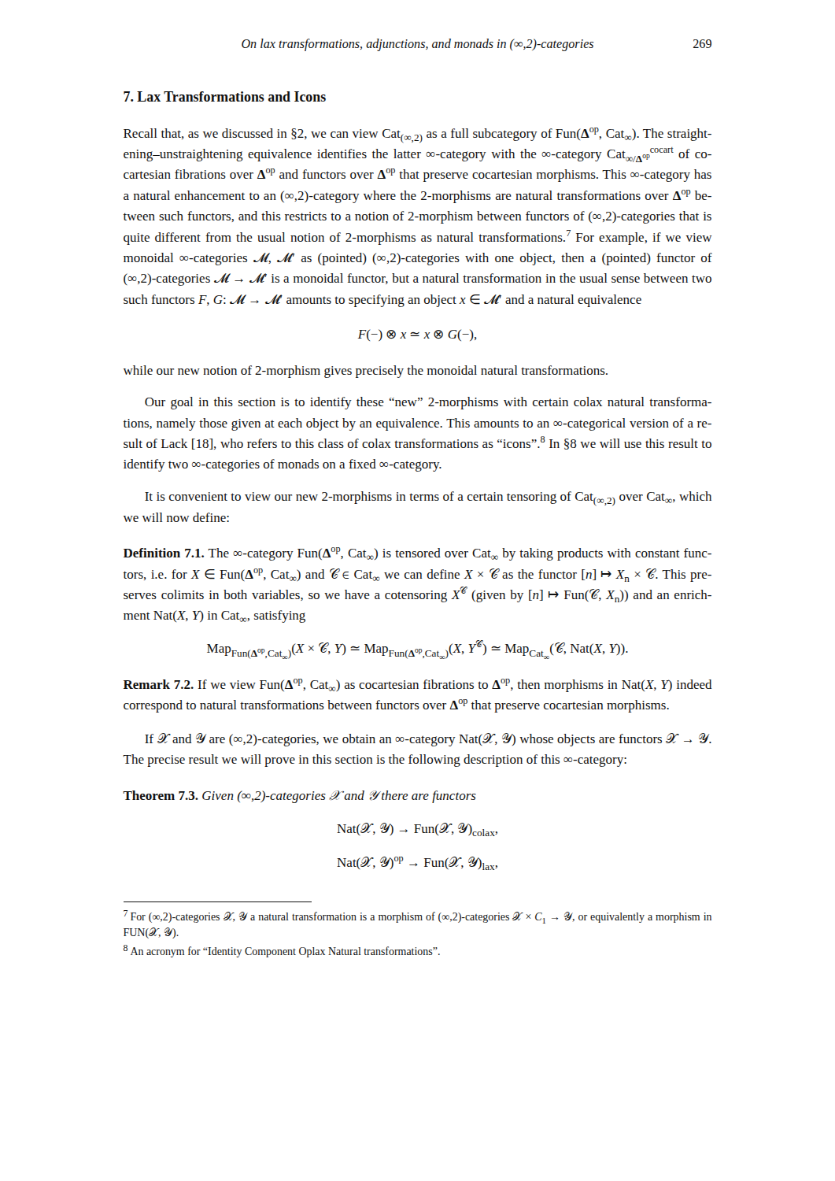On lax transformations, adjunctions, and monads in (∞,2)-categories 269
7. Lax Transformations and Icons
Recall that, as we discussed in §2, we can view Cat(∞,2) as a full subcategory of Fun(Δop, Cat∞). The straightening–unstraightening equivalence identifies the latter ∞-category with the ∞-category Cat∞/Δopcocart of cocartesian fibrations over Δop and functors over Δop that preserve cocartesian morphisms. This ∞-category has a natural enhancement to an (∞,2)-category where the 2-morphisms are natural transformations over Δop between such functors, and this restricts to a notion of 2-morphism between functors of (∞,2)-categories that is quite different from the usual notion of 2-morphisms as natural transformations.7 For example, if we view monoidal ∞-categories 𝓜, 𝓜′ as (pointed) (∞,2)-categories with one object, then a (pointed) functor of (∞,2)-categories 𝓜 → 𝓜′ is a monoidal functor, but a natural transformation in the usual sense between two such functors F, G: 𝓜 → 𝓜′ amounts to specifying an object x ∈ 𝓜′ and a natural equivalence
F(−) ⊗ x ≃ x ⊗ G(−),
while our new notion of 2-morphism gives precisely the monoidal natural transformations.
Our goal in this section is to identify these “new” 2-morphisms with certain colax natural transformations, namely those given at each object by an equivalence. This amounts to an ∞-categorical version of a result of Lack [18], who refers to this class of colax transformations as “icons”.8 In §8 we will use this result to identify two ∞-categories of monads on a fixed ∞-category.
It is convenient to view our new 2-morphisms in terms of a certain tensoring of Cat(∞,2) over Cat∞, which we will now define:
Definition 7.1. The ∞-category Fun(Δop, Cat∞) is tensored over Cat∞ by taking products with constant functors, i.e. for X ∈ Fun(Δop, Cat∞) and 𝒞 ∈ Cat∞ we can define X × 𝒞 as the functor [n] ↦ Xn × 𝒞. This preserves colimits in both variables, so we have a cotensoring X𝒞 (given by [n] ↦ Fun(𝒞, Xn)) and an enrichment Nat(X, Y) in Cat∞, satisfying
MapFun(Δop,Cat∞)(X × 𝒞, Y) ≃ MapFun(Δop,Cat∞)(X, Y𝒞) ≃ MapCat∞(𝒞, Nat(X, Y)).
Remark 7.2. If we view Fun(Δop, Cat∞) as cocartesian fibrations to Δop, then morphisms in Nat(X, Y) indeed correspond to natural transformations between functors over Δop that preserve cocartesian morphisms.
If 𝒳 and 𝒴 are (∞,2)-categories, we obtain an ∞-category Nat(𝒳, 𝒴) whose objects are functors 𝒳 → 𝒴. The precise result we will prove in this section is the following description of this ∞-category:
Theorem 7.3. Given (∞,2)-categories 𝒳 and 𝒴 there are functors
Nat(𝒳, 𝒴) → Fun(𝒳, 𝒴)colax,
Nat(𝒳, 𝒴)op → Fun(𝒳, 𝒴)lax,
7For (∞,2)-categories 𝒳, 𝒴 a natural transformation is a morphism of (∞,2)-categories 𝒳 × C1 → 𝒴, or equivalently a morphism in FUN(𝒳, 𝒴).
8An acronym for “Identity Component Oplax Natural transformations”.